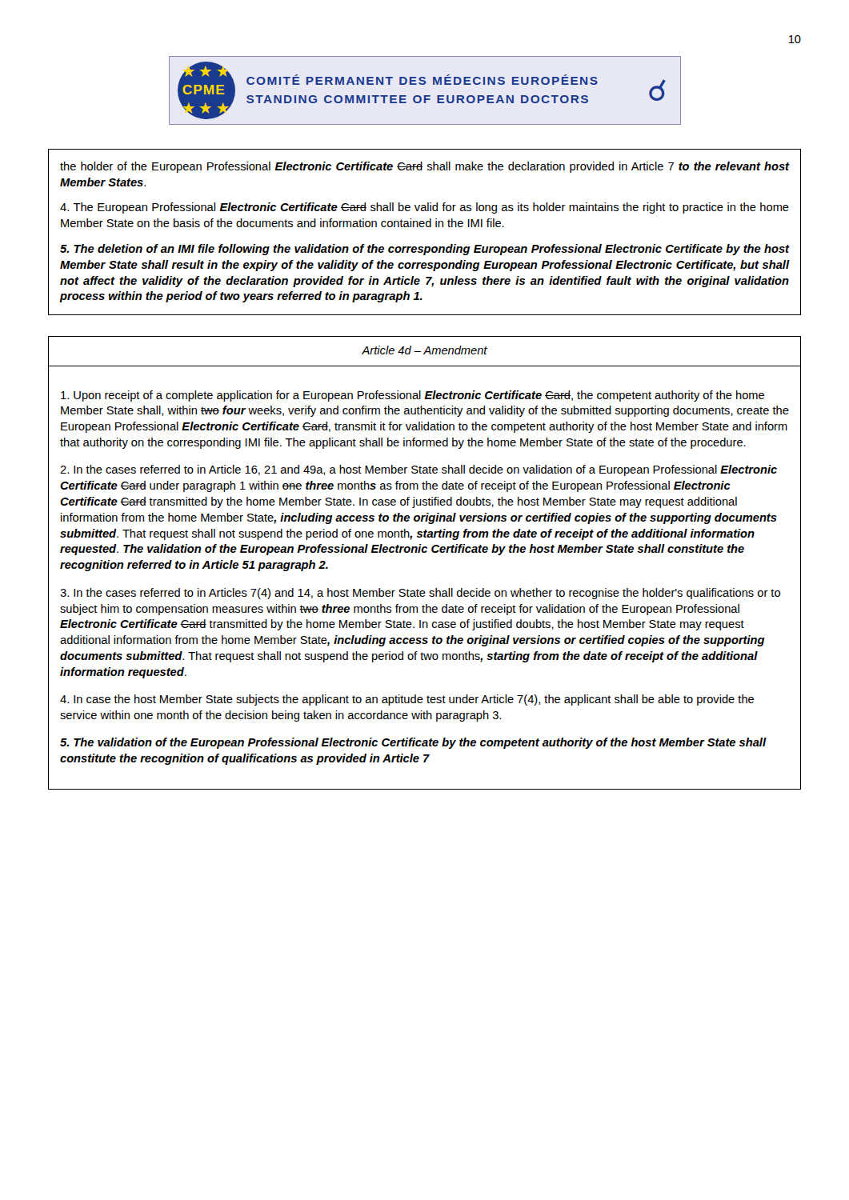10
★ ★ ★
CPME
★ ★ ★
COMITÉ PERMANENT DES MÉDECINS EUROPÉENS STANDING COMMITTEE OF EUROPEAN DOCTORS
☌
the holder of the European Professional Electronic Certificate Card shall make the declaration provided in Article 7 to the relevant host Member States.
4. The European Professional Electronic Certificate Card shall be valid for as long as its holder maintains the right to practice in the home Member State on the basis of the documents and information contained in the IMI file.
5. The deletion of an IMI file following the validation of the corresponding European Professional Electronic Certificate by the host Member State shall result in the expiry of the validity of the corresponding European Professional Electronic Certificate, but shall not affect the validity of the declaration provided for in Article 7, unless there is an identified fault with the original validation process within the period of two years referred to in paragraph 1.
Article 4d – Amendment
1. Upon receipt of a complete application for a European Professional Electronic Certificate Card, the competent authority of the home Member State shall, within two four weeks, verify and confirm the authenticity and validity of the submitted supporting documents, create the European Professional Electronic Certificate Card, transmit it for validation to the competent authority of the host Member State and inform that authority on the corresponding IMI file. The applicant shall be informed by the home Member State of the state of the procedure.
2. In the cases referred to in Article 16, 21 and 49a, a host Member State shall decide on validation of a European Professional Electronic Certificate Card under paragraph 1 within one three months as from the date of receipt of the European Professional Electronic Certificate Card transmitted by the home Member State. In case of justified doubts, the host Member State may request additional information from the home Member State, including access to the original versions or certified copies of the supporting documents submitted. That request shall not suspend the period of one month, starting from the date of receipt of the additional information requested. The validation of the European Professional Electronic Certificate by the host Member State shall constitute the recognition referred to in Article 51 paragraph 2.
3. In the cases referred to in Articles 7(4) and 14, a host Member State shall decide on whether to recognise the holder's qualifications or to subject him to compensation measures within two three months from the date of receipt for validation of the European Professional Electronic Certificate Card transmitted by the home Member State. In case of justified doubts, the host Member State may request additional information from the home Member State, including access to the original versions or certified copies of the supporting documents submitted. That request shall not suspend the period of two months, starting from the date of receipt of the additional information requested.
4. In case the host Member State subjects the applicant to an aptitude test under Article 7(4), the applicant shall be able to provide the service within one month of the decision being taken in accordance with paragraph 3.
5. The validation of the European Professional Electronic Certificate by the competent authority of the host Member State shall constitute the recognition of qualifications as provided in Article 7